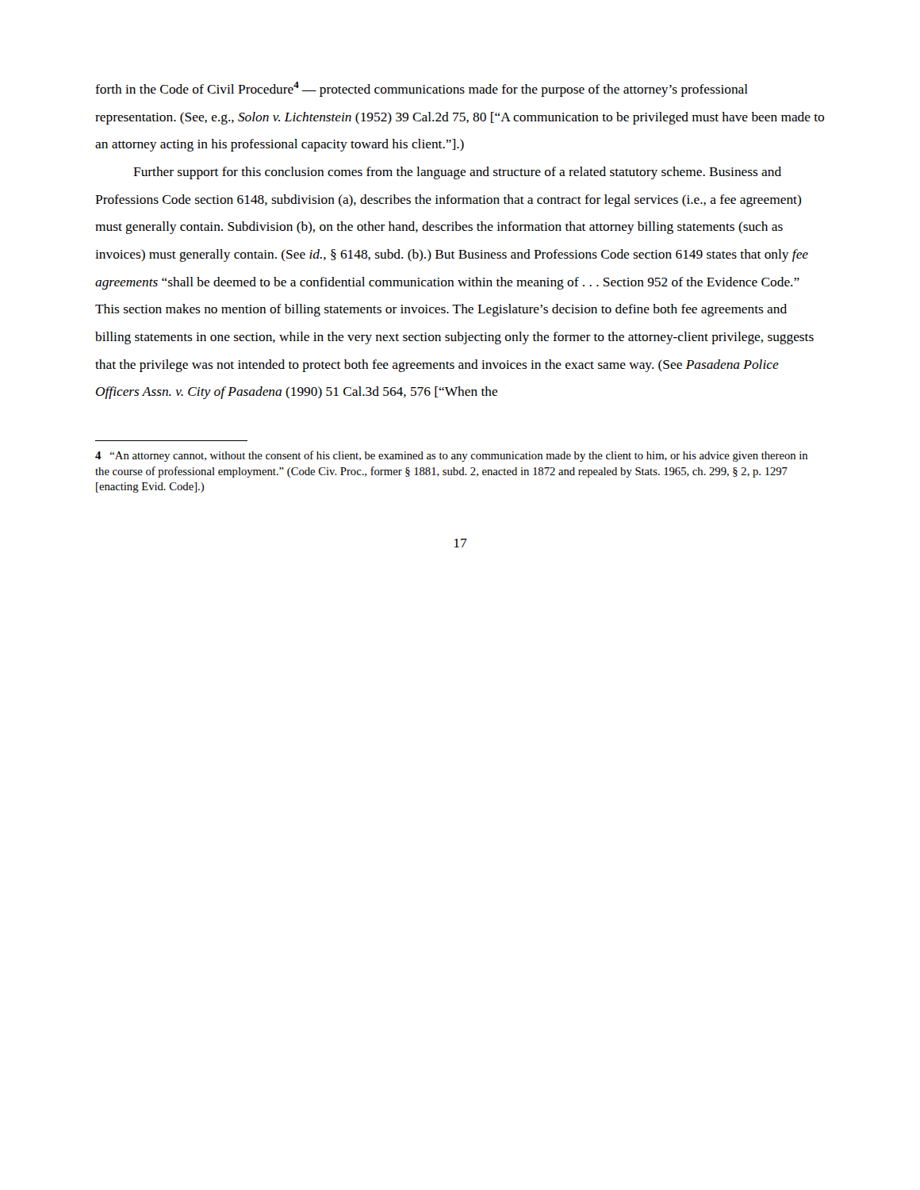forth in the Code of Civil Procedure4 — protected communications made for the purpose of the attorney’s professional representation. (See, e.g., Solon v. Lichtenstein (1952) 39 Cal.2d 75, 80 [“A communication to be privileged must have been made to an attorney acting in his professional capacity toward his client.”].)
Further support for this conclusion comes from the language and structure of a related statutory scheme. Business and Professions Code section 6148, subdivision (a), describes the information that a contract for legal services (i.e., a fee agreement) must generally contain. Subdivision (b), on the other hand, describes the information that attorney billing statements (such as invoices) must generally contain. (See id., § 6148, subd. (b).) But Business and Professions Code section 6149 states that only fee agreements “shall be deemed to be a confidential communication within the meaning of . . . Section 952 of the Evidence Code.” This section makes no mention of billing statements or invoices. The Legislature’s decision to define both fee agreements and billing statements in one section, while in the very next section subjecting only the former to the attorney-client privilege, suggests that the privilege was not intended to protect both fee agreements and invoices in the exact same way. (See Pasadena Police Officers Assn. v. City of Pasadena (1990) 51 Cal.3d 564, 576 [“When the
4“An attorney cannot, without the consent of his client, be examined as to any communication made by the client to him, or his advice given thereon in the course of professional employment.” (Code Civ. Proc., former § 1881, subd. 2, enacted in 1872 and repealed by Stats. 1965, ch. 299, § 2, p. 1297 [enacting Evid. Code].)
17